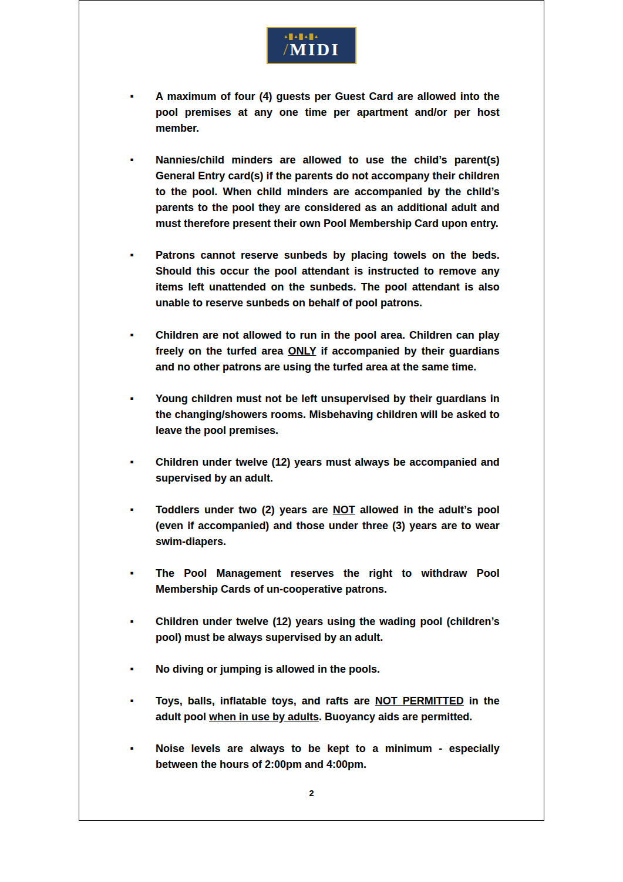▲█▲█▲█▲
/MIDI
A maximum of four (4) guests per Guest Card are allowed into the pool premises at any one time per apartment and/or per host member.
Nannies/child minders are allowed to use the child’s parent(s) General Entry card(s) if the parents do not accompany their children to the pool. When child minders are accompanied by the child’s parents to the pool they are considered as an additional adult and must therefore present their own Pool Membership Card upon entry.
Patrons cannot reserve sunbeds by placing towels on the beds. Should this occur the pool attendant is instructed to remove any items left unattended on the sunbeds. The pool attendant is also unable to reserve sunbeds on behalf of pool patrons.
Children are not allowed to run in the pool area. Children can play freely on the turfed area ONLY if accompanied by their guardians and no other patrons are using the turfed area at the same time.
Young children must not be left unsupervised by their guardians in the changing/showers rooms. Misbehaving children will be asked to leave the pool premises.
Children under twelve (12) years must always be accompanied and supervised by an adult.
Toddlers under two (2) years are NOT allowed in the adult’s pool (even if accompanied) and those under three (3) years are to wear swim-diapers.
The Pool Management reserves the right to withdraw Pool Membership Cards of un-cooperative patrons.
Children under twelve (12) years using the wading pool (children’s pool) must be always supervised by an adult.
No diving or jumping is allowed in the pools.
Toys, balls, inflatable toys, and rafts are NOT PERMITTED in the adult pool when in use by adults. Buoyancy aids are permitted.
Noise levels are always to be kept to a minimum - especially between the hours of 2:00pm and 4:00pm.
2